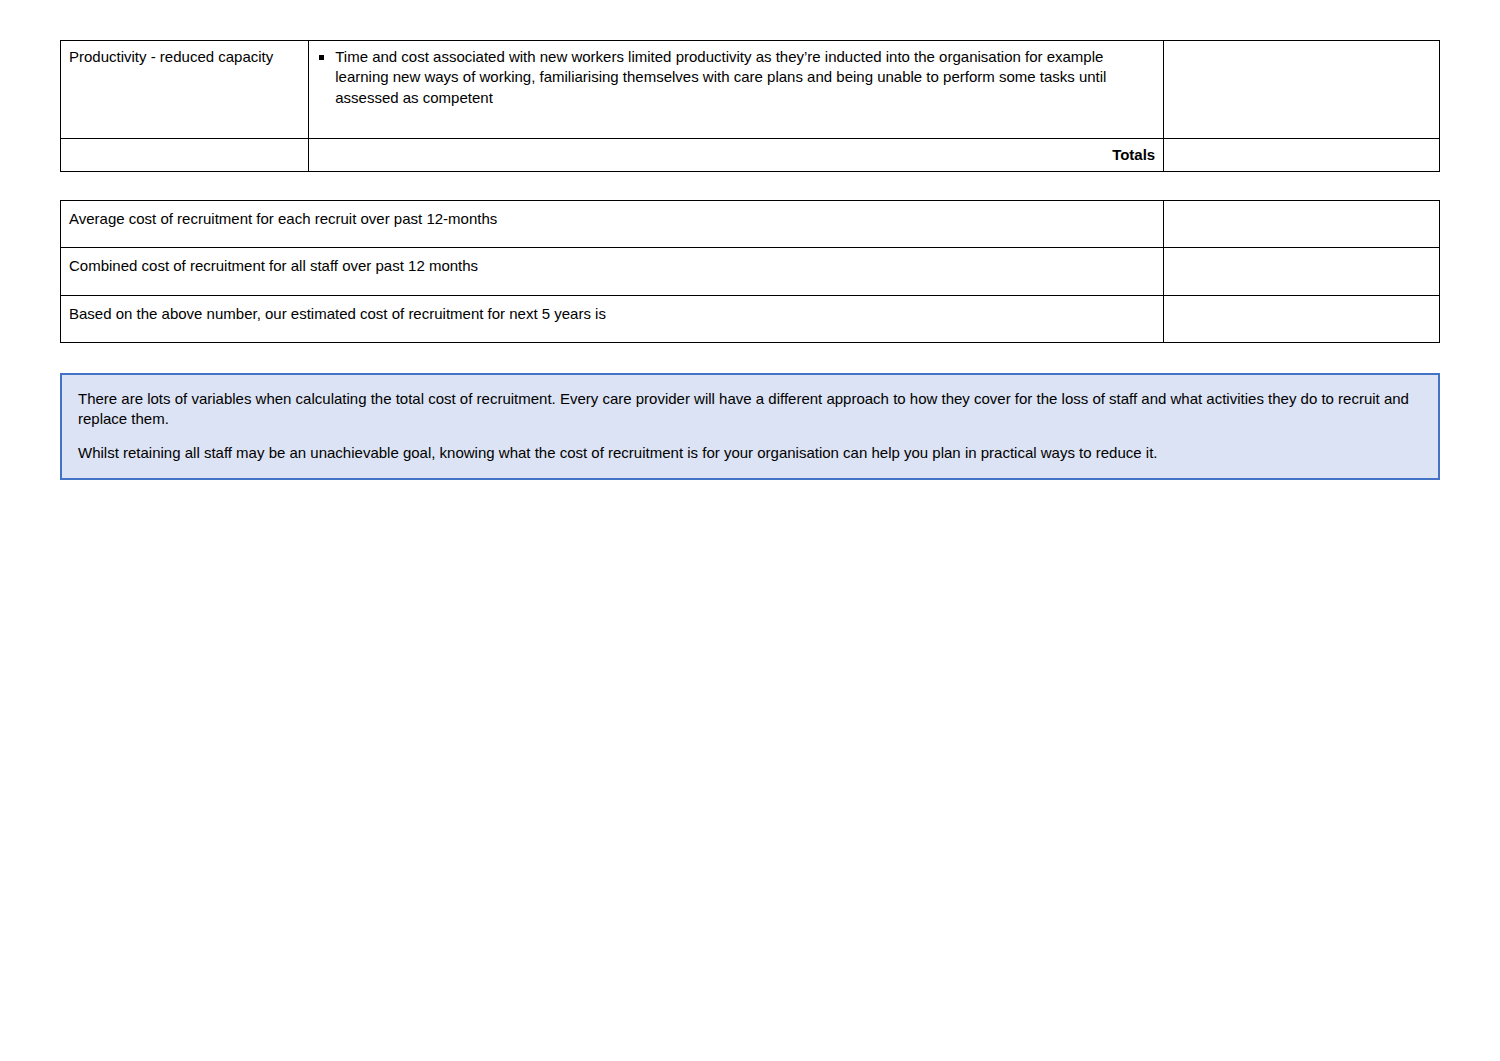| Productivity - reduced capacity | Time and cost associated with new workers limited productivity as they’re inducted into the organisation for example learning new ways of working, familiarising themselves with care plans and being unable to perform some tasks until assessed as competent | |
| | Totals | |
| Average cost of recruitment for each recruit over past 12-months | |
| Combined cost of recruitment for all staff over past 12 months | |
| Based on the above number, our estimated cost of recruitment for next 5 years is | |
There are lots of variables when calculating the total cost of recruitment. Every care provider will have a different approach to how they cover for the loss of staff and what activities they do to recruit and replace them.
Whilst retaining all staff may be an unachievable goal, knowing what the cost of recruitment is for your organisation can help you plan in practical ways to reduce it.